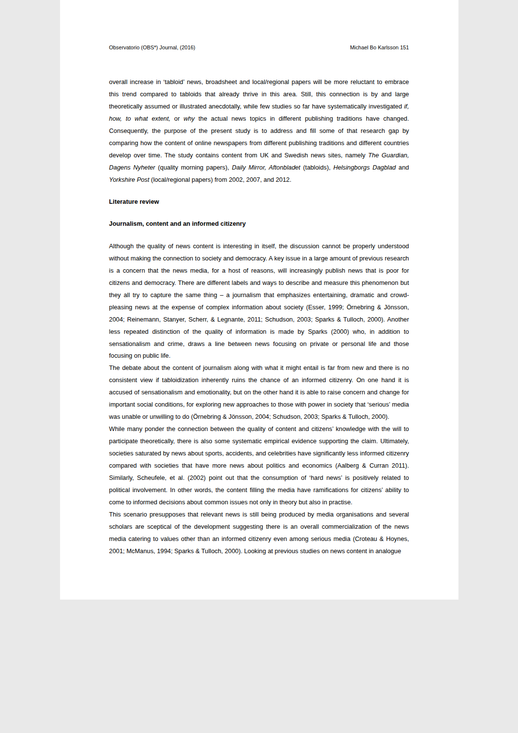Observatorio (OBS*) Journal, (2016) Michael Bo Karlsson 151
overall increase in ‘tabloid’ news, broadsheet and local/regional papers will be more reluctant to embrace this trend compared to tabloids that already thrive in this area. Still, this connection is by and large theoretically assumed or illustrated anecdotally, while few studies so far have systematically investigated if, how, to what extent, or why the actual news topics in different publishing traditions have changed. Consequently, the purpose of the present study is to address and fill some of that research gap by comparing how the content of online newspapers from different publishing traditions and different countries develop over time. The study contains content from UK and Swedish news sites, namely The Guardian, Dagens Nyheter (quality morning papers), Daily Mirror, Aftonbladet (tabloids), Helsingborgs Dagblad and Yorkshire Post (local/regional papers) from 2002, 2007, and 2012.
Literature review
Journalism, content and an informed citizenry
Although the quality of news content is interesting in itself, the discussion cannot be properly understood without making the connection to society and democracy. A key issue in a large amount of previous research is a concern that the news media, for a host of reasons, will increasingly publish news that is poor for citizens and democracy. There are different labels and ways to describe and measure this phenomenon but they all try to capture the same thing – a journalism that emphasizes entertaining, dramatic and crowd-pleasing news at the expense of complex information about society (Esser, 1999; Örnebring & Jönsson, 2004; Reinemann, Stanyer, Scherr, & Legnante, 2011; Schudson, 2003; Sparks & Tulloch, 2000). Another less repeated distinction of the quality of information is made by Sparks (2000) who, in addition to sensationalism and crime, draws a line between news focusing on private or personal life and those focusing on public life.
The debate about the content of journalism along with what it might entail is far from new and there is no consistent view if tabloidization inherently ruins the chance of an informed citizenry. On one hand it is accused of sensationalism and emotionality, but on the other hand it is able to raise concern and change for important social conditions, for exploring new approaches to those with power in society that ‘serious’ media was unable or unwilling to do (Örnebring & Jönsson, 2004; Schudson, 2003; Sparks & Tulloch, 2000).
While many ponder the connection between the quality of content and citizens’ knowledge with the will to participate theoretically, there is also some systematic empirical evidence supporting the claim. Ultimately, societies saturated by news about sports, accidents, and celebrities have significantly less informed citizenry compared with societies that have more news about politics and economics (Aalberg & Curran 2011). Similarly, Scheufele, et al. (2002) point out that the consumption of ‘hard news’ is positively related to political involvement. In other words, the content filling the media have ramifications for citizens’ ability to come to informed decisions about common issues not only in theory but also in practise.
This scenario presupposes that relevant news is still being produced by media organisations and several scholars are sceptical of the development suggesting there is an overall commercialization of the news media catering to values other than an informed citizenry even among serious media (Croteau & Hoynes, 2001; McManus, 1994; Sparks & Tulloch, 2000). Looking at previous studies on news content in analogue